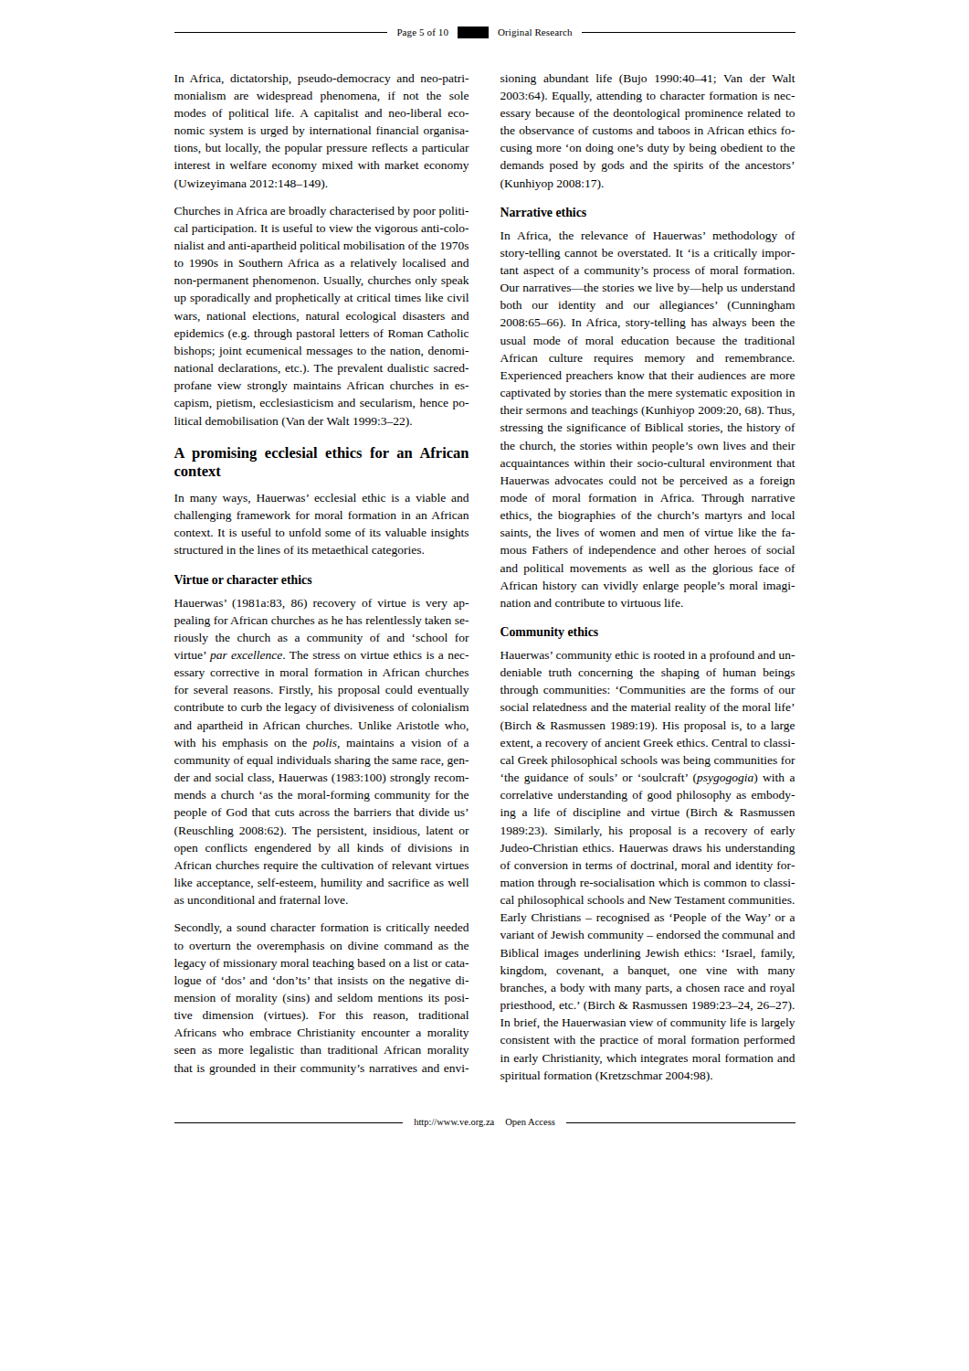Page 5 of 10 Original Research
In Africa, dictatorship, pseudo-democracy and neo-patrimonialism are widespread phenomena, if not the sole modes of political life. A capitalist and neo-liberal economic system is urged by international financial organisations, but locally, the popular pressure reflects a particular interest in welfare economy mixed with market economy (Uwizeyimana 2012:148–149).
Churches in Africa are broadly characterised by poor political participation. It is useful to view the vigorous anti-colonialist and anti-apartheid political mobilisation of the 1970s to 1990s in Southern Africa as a relatively localised and non-permanent phenomenon. Usually, churches only speak up sporadically and prophetically at critical times like civil wars, national elections, natural ecological disasters and epidemics (e.g. through pastoral letters of Roman Catholic bishops; joint ecumenical messages to the nation, denominational declarations, etc.). The prevalent dualistic sacred-profane view strongly maintains African churches in escapism, pietism, ecclesiasticism and secularism, hence political demobilisation (Van der Walt 1999:3–22).
A promising ecclesial ethics for an African context
In many ways, Hauerwas’ ecclesial ethic is a viable and challenging framework for moral formation in an African context. It is useful to unfold some of its valuable insights structured in the lines of its metaethical categories.
Virtue or character ethics
Hauerwas’ (1981a:83, 86) recovery of virtue is very appealing for African churches as he has relentlessly taken seriously the church as a community of and ‘school for virtue’ par excellence. The stress on virtue ethics is a necessary corrective in moral formation in African churches for several reasons. Firstly, his proposal could eventually contribute to curb the legacy of divisiveness of colonialism and apartheid in African churches. Unlike Aristotle who, with his emphasis on the polis, maintains a vision of a community of equal individuals sharing the same race, gender and social class, Hauerwas (1983:100) strongly recommends a church ‘as the moral-forming community for the people of God that cuts across the barriers that divide us’ (Reuschling 2008:62). The persistent, insidious, latent or open conflicts engendered by all kinds of divisions in African churches require the cultivation of relevant virtues like acceptance, self-esteem, humility and sacrifice as well as unconditional and fraternal love.
Secondly, a sound character formation is critically needed to overturn the overemphasis on divine command as the legacy of missionary moral teaching based on a list or catalogue of ‘dos’ and ‘don’ts’ that insists on the negative dimension of morality (sins) and seldom mentions its positive dimension (virtues). For this reason, traditional Africans who embrace Christianity encounter a morality seen as more legalistic than traditional African morality that is grounded in their community’s narratives and envisioning abundant life (Bujo 1990:40–41; Van der Walt 2003:64). Equally, attending to character formation is necessary because of the deontological prominence related to the observance of customs and taboos in African ethics focusing more ‘on doing one’s duty by being obedient to the demands posed by gods and the spirits of the ancestors’ (Kunhiyop 2008:17).
Narrative ethics
In Africa, the relevance of Hauerwas’ methodology of story-telling cannot be overstated. It ‘is a critically important aspect of a community’s process of moral formation. Our narratives—the stories we live by—help us understand both our identity and our allegiances’ (Cunningham 2008:65–66). In Africa, story-telling has always been the usual mode of moral education because the traditional African culture requires memory and remembrance. Experienced preachers know that their audiences are more captivated by stories than the mere systematic exposition in their sermons and teachings (Kunhiyop 2009:20, 68). Thus, stressing the significance of Biblical stories, the history of the church, the stories within people’s own lives and their acquaintances within their socio-cultural environment that Hauerwas advocates could not be perceived as a foreign mode of moral formation in Africa. Through narrative ethics, the biographies of the church’s martyrs and local saints, the lives of women and men of virtue like the famous Fathers of independence and other heroes of social and political movements as well as the glorious face of African history can vividly enlarge people’s moral imagination and contribute to virtuous life.
Community ethics
Hauerwas’ community ethic is rooted in a profound and undeniable truth concerning the shaping of human beings through communities: ‘Communities are the forms of our social relatedness and the material reality of the moral life’ (Birch & Rasmussen 1989:19). His proposal is, to a large extent, a recovery of ancient Greek ethics. Central to classical Greek philosophical schools was being communities for ‘the guidance of souls’ or ‘soulcraft’ (psygogogia) with a correlative understanding of good philosophy as embodying a life of discipline and virtue (Birch & Rasmussen 1989:23). Similarly, his proposal is a recovery of early Judeo-Christian ethics. Hauerwas draws his understanding of conversion in terms of doctrinal, moral and identity formation through re-socialisation which is common to classical philosophical schools and New Testament communities. Early Christians – recognised as ‘People of the Way’ or a variant of Jewish community – endorsed the communal and Biblical images underlining Jewish ethics: ‘Israel, family, kingdom, covenant, a banquet, one vine with many branches, a body with many parts, a chosen race and royal priesthood, etc.’ (Birch & Rasmussen 1989:23–24, 26–27). In brief, the Hauerwasian view of community life is largely consistent with the practice of moral formation performed in early Christianity, which integrates moral formation and spiritual formation (Kretzschmar 2004:98).
http://www.ve.org.za Open Access